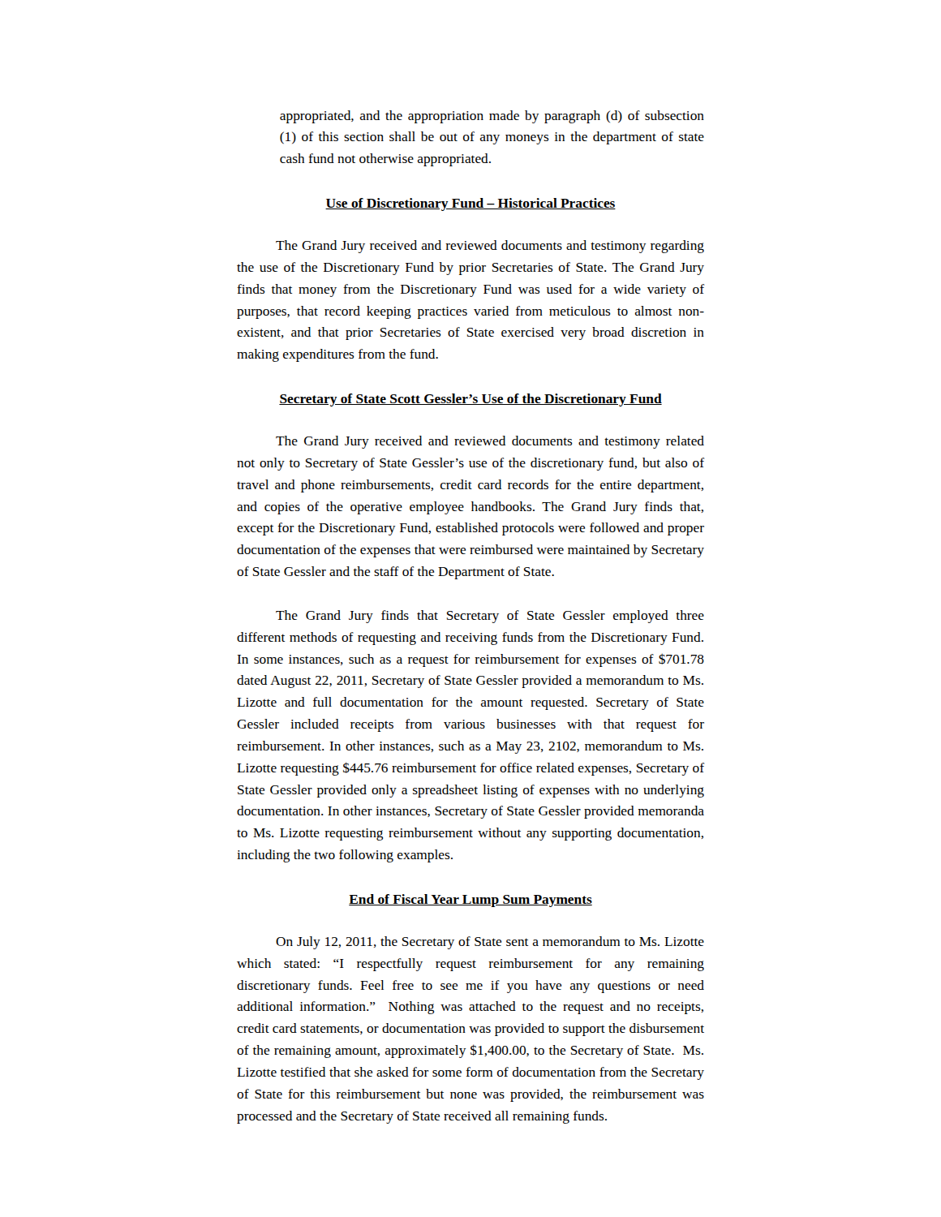appropriated, and the appropriation made by paragraph (d) of subsection (1) of this section shall be out of any moneys in the department of state cash fund not otherwise appropriated.
Use of Discretionary Fund – Historical Practices
The Grand Jury received and reviewed documents and testimony regarding the use of the Discretionary Fund by prior Secretaries of State. The Grand Jury finds that money from the Discretionary Fund was used for a wide variety of purposes, that record keeping practices varied from meticulous to almost non-existent, and that prior Secretaries of State exercised very broad discretion in making expenditures from the fund.
Secretary of State Scott Gessler’s Use of the Discretionary Fund
The Grand Jury received and reviewed documents and testimony related not only to Secretary of State Gessler’s use of the discretionary fund, but also of travel and phone reimbursements, credit card records for the entire department, and copies of the operative employee handbooks. The Grand Jury finds that, except for the Discretionary Fund, established protocols were followed and proper documentation of the expenses that were reimbursed were maintained by Secretary of State Gessler and the staff of the Department of State.
The Grand Jury finds that Secretary of State Gessler employed three different methods of requesting and receiving funds from the Discretionary Fund. In some instances, such as a request for reimbursement for expenses of $701.78 dated August 22, 2011, Secretary of State Gessler provided a memorandum to Ms. Lizotte and full documentation for the amount requested. Secretary of State Gessler included receipts from various businesses with that request for reimbursement. In other instances, such as a May 23, 2102, memorandum to Ms. Lizotte requesting $445.76 reimbursement for office related expenses, Secretary of State Gessler provided only a spreadsheet listing of expenses with no underlying documentation. In other instances, Secretary of State Gessler provided memoranda to Ms. Lizotte requesting reimbursement without any supporting documentation, including the two following examples.
End of Fiscal Year Lump Sum Payments
On July 12, 2011, the Secretary of State sent a memorandum to Ms. Lizotte which stated: “I respectfully request reimbursement for any remaining discretionary funds. Feel free to see me if you have any questions or need additional information.” Nothing was attached to the request and no receipts, credit card statements, or documentation was provided to support the disbursement of the remaining amount, approximately $1,400.00, to the Secretary of State. Ms. Lizotte testified that she asked for some form of documentation from the Secretary of State for this reimbursement but none was provided, the reimbursement was processed and the Secretary of State received all remaining funds.